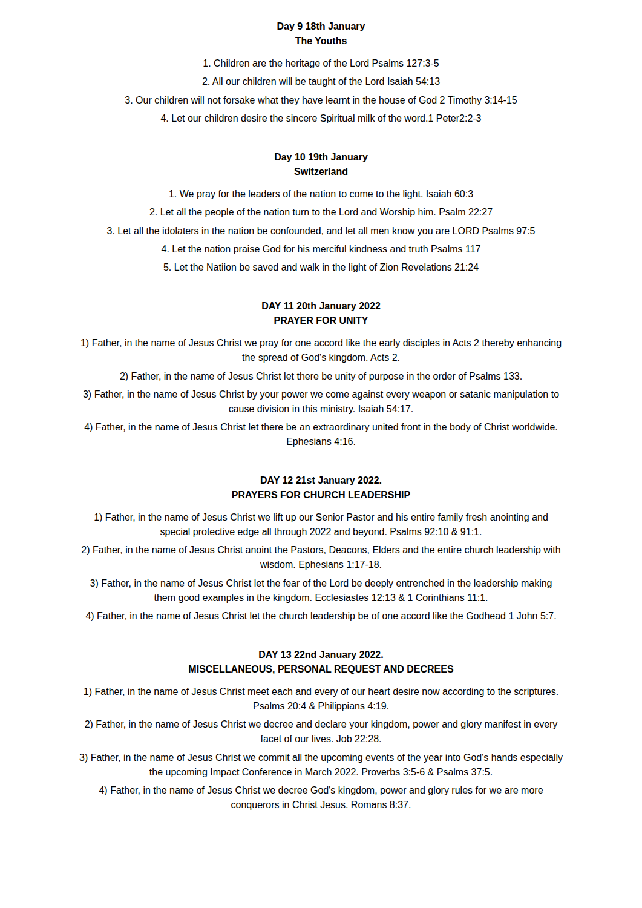Day 9 18th January
The Youths
1. Children are the heritage of the Lord Psalms 127:3-5
2. All our children will be taught of the Lord Isaiah 54:13
3. Our children will not forsake what they have learnt in the house of God 2 Timothy 3:14-15
4. Let our children desire the sincere Spiritual milk of the word.1 Peter2:2-3
Day 10 19th January
Switzerland
1. We pray for the leaders of the nation to come to the light. Isaiah 60:3
2. Let all the people of the nation turn to the Lord and Worship him. Psalm 22:27
3. Let all the idolaters in the nation be confounded, and let all men know you are LORD Psalms 97:5
4. Let the nation praise God for his merciful kindness and truth Psalms 117
5. Let the Natiion be saved and walk in the light of Zion Revelations 21:24
DAY 11 20th January 2022
PRAYER FOR UNITY
1) Father, in the name of Jesus Christ we pray for one accord like the early disciples in Acts 2 thereby enhancing the spread of God's kingdom. Acts 2.
2) Father, in the name of Jesus Christ let there be unity of purpose in the order of Psalms 133.
3) Father, in the name of Jesus Christ by your power we come against every weapon or satanic manipulation to cause division in this ministry. Isaiah 54:17.
4) Father, in the name of Jesus Christ let there be an extraordinary united front in the body of Christ worldwide. Ephesians 4:16.
DAY 12 21st January 2022.
PRAYERS FOR CHURCH LEADERSHIP
1) Father, in the name of Jesus Christ we lift up our Senior Pastor and his entire family fresh anointing and special protective edge all through 2022 and beyond. Psalms 92:10 & 91:1.
2) Father, in the name of Jesus Christ anoint the Pastors, Deacons, Elders and the entire church leadership with wisdom. Ephesians 1:17-18.
3) Father, in the name of Jesus Christ let the fear of the Lord be deeply entrenched in the leadership making them good examples in the kingdom. Ecclesiastes 12:13 & 1 Corinthians 11:1.
4) Father, in the name of Jesus Christ let the church leadership be of one accord like the Godhead 1 John 5:7.
DAY 13 22nd January 2022.
MISCELLANEOUS, PERSONAL REQUEST AND DECREES
1) Father, in the name of Jesus Christ meet each and every of our heart desire now according to the scriptures. Psalms 20:4 & Philippians 4:19.
2) Father, in the name of Jesus Christ we decree and declare your kingdom, power and glory manifest in every facet of our lives. Job 22:28.
3) Father, in the name of Jesus Christ we commit all the upcoming events of the year into God's hands especially the upcoming Impact Conference in March 2022. Proverbs 3:5-6 & Psalms 37:5.
4) Father, in the name of Jesus Christ we decree God's kingdom, power and glory rules for we are more conquerors in Christ Jesus. Romans 8:37.